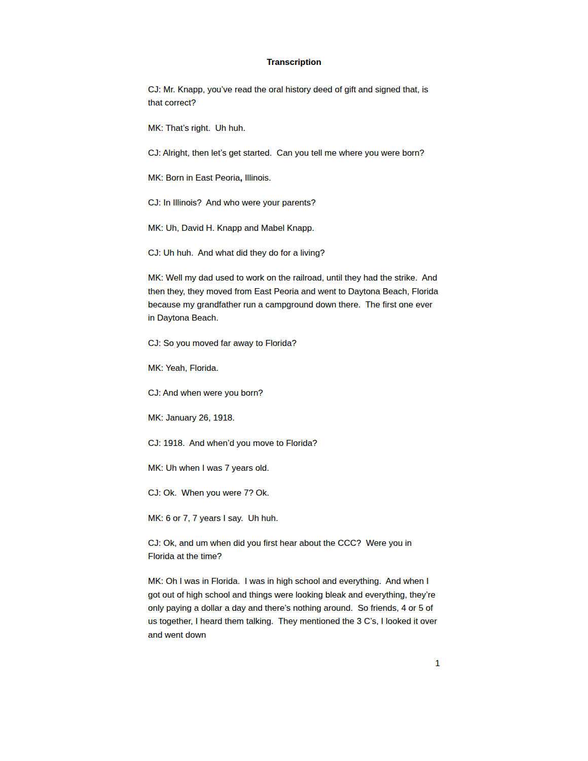Transcription
CJ: Mr. Knapp, you’ve read the oral history deed of gift and signed that, is that correct?
MK: That’s right. Uh huh.
CJ: Alright, then let’s get started. Can you tell me where you were born?
MK: Born in East Peoria, Illinois.
CJ: In Illinois? And who were your parents?
MK: Uh, David H. Knapp and Mabel Knapp.
CJ: Uh huh. And what did they do for a living?
MK: Well my dad used to work on the railroad, until they had the strike. And then they, they moved from East Peoria and went to Daytona Beach, Florida because my grandfather run a campground down there. The first one ever in Daytona Beach.
CJ: So you moved far away to Florida?
MK: Yeah, Florida.
CJ: And when were you born?
MK: January 26, 1918.
CJ: 1918. And when’d you move to Florida?
MK: Uh when I was 7 years old.
CJ: Ok. When you were 7? Ok.
MK: 6 or 7, 7 years I say. Uh huh.
CJ: Ok, and um when did you first hear about the CCC? Were you in Florida at the time?
MK: Oh I was in Florida. I was in high school and everything. And when I got out of high school and things were looking bleak and everything, they’re only paying a dollar a day and there’s nothing around. So friends, 4 or 5 of us together, I heard them talking. They mentioned the 3 C’s, I looked it over and went down
1